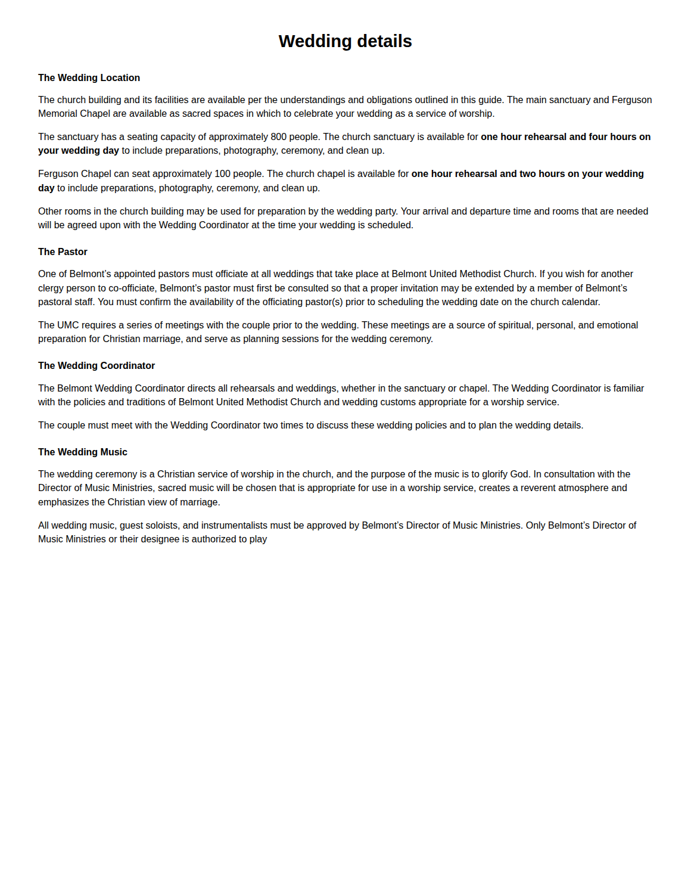Wedding details
The Wedding Location
The church building and its facilities are available per the understandings and obligations outlined in this guide. The main sanctuary and Ferguson Memorial Chapel are available as sacred spaces in which to celebrate your wedding as a service of worship.
The sanctuary has a seating capacity of approximately 800 people. The church sanctuary is available for one hour rehearsal and four hours on your wedding day to include preparations, photography, ceremony, and clean up.
Ferguson Chapel can seat approximately 100 people. The church chapel is available for one hour rehearsal and two hours on your wedding day to include preparations, photography, ceremony, and clean up.
Other rooms in the church building may be used for preparation by the wedding party. Your arrival and departure time and rooms that are needed will be agreed upon with the Wedding Coordinator at the time your wedding is scheduled.
The Pastor
One of Belmont’s appointed pastors must officiate at all weddings that take place at Belmont United Methodist Church. If you wish for another clergy person to co-officiate, Belmont’s pastor must first be consulted so that a proper invitation may be extended by a member of Belmont’s pastoral staff. You must confirm the availability of the officiating pastor(s) prior to scheduling the wedding date on the church calendar.
The UMC requires a series of meetings with the couple prior to the wedding. These meetings are a source of spiritual, personal, and emotional preparation for Christian marriage, and serve as planning sessions for the wedding ceremony.
The Wedding Coordinator
The Belmont Wedding Coordinator directs all rehearsals and weddings, whether in the sanctuary or chapel. The Wedding Coordinator is familiar with the policies and traditions of Belmont United Methodist Church and wedding customs appropriate for a worship service.
The couple must meet with the Wedding Coordinator two times to discuss these wedding policies and to plan the wedding details.
The Wedding Music
The wedding ceremony is a Christian service of worship in the church, and the purpose of the music is to glorify God. In consultation with the Director of Music Ministries, sacred music will be chosen that is appropriate for use in a worship service, creates a reverent atmosphere and emphasizes the Christian view of marriage.
All wedding music, guest soloists, and instrumentalists must be approved by Belmont’s Director of Music Ministries. Only Belmont’s Director of Music Ministries or their designee is authorized to play